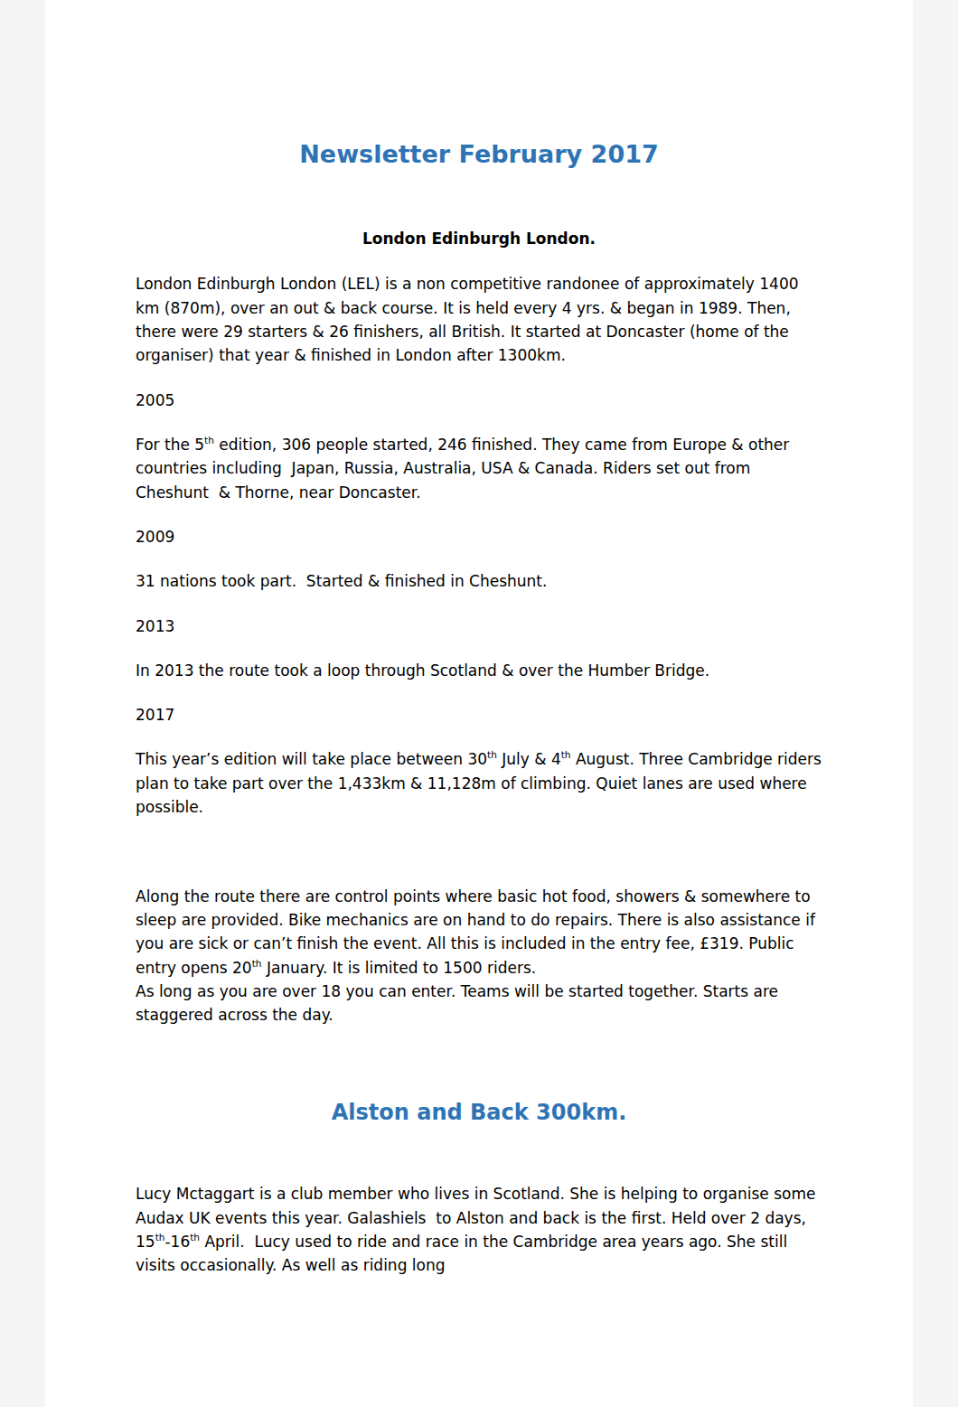Newsletter February 2017
London Edinburgh London.
London Edinburgh London (LEL) is a non competitive randonee of approximately 1400 km (870m), over an out & back course. It is held every 4 yrs. & began in 1989. Then, there were 29 starters & 26 finishers, all British. It started at Doncaster (home of the organiser) that year & finished in London after 1300km.
2005
For the 5th edition, 306 people started, 246 finished. They came from Europe & other countries including Japan, Russia, Australia, USA & Canada. Riders set out from Cheshunt & Thorne, near Doncaster.
2009
31 nations took part. Started & finished in Cheshunt.
2013
In 2013 the route took a loop through Scotland & over the Humber Bridge.
2017
This year’s edition will take place between 30th July & 4th August. Three Cambridge riders plan to take part over the 1,433km & 11,128m of climbing. Quiet lanes are used where possible.
Along the route there are control points where basic hot food, showers & somewhere to sleep are provided. Bike mechanics are on hand to do repairs. There is also assistance if you are sick or can’t finish the event. All this is included in the entry fee, £319. Public entry opens 20th January. It is limited to 1500 riders.
As long as you are over 18 you can enter. Teams will be started together. Starts are staggered across the day.
Alston and Back 300km.
Lucy Mctaggart is a club member who lives in Scotland. She is helping to organise some Audax UK events this year. Galashiels to Alston and back is the first. Held over 2 days, 15th-16th April. Lucy used to ride and race in the Cambridge area years ago. She still visits occasionally. As well as riding long